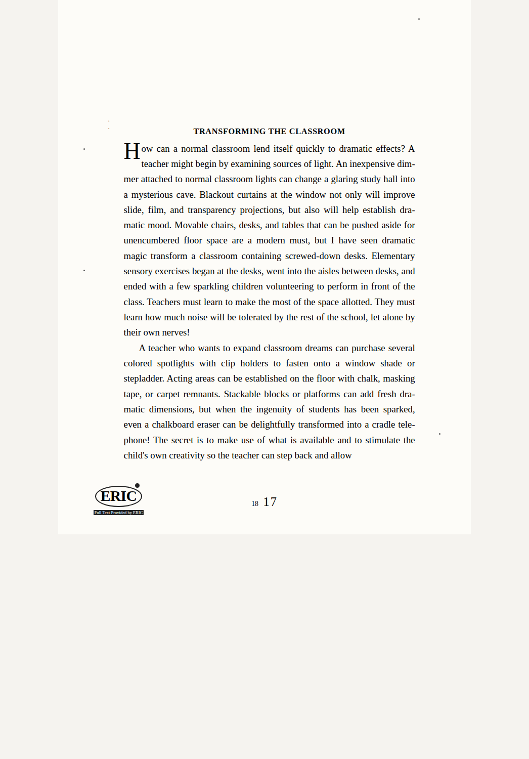·
·
TRANSFORMING THE CLASSROOM
How can a normal classroom lend itself quickly to dramatic effects? A teacher might begin by examining sources of light. An inexpensive dimmer attached to normal classroom lights can change a glaring study hall into a mysterious cave. Blackout curtains at the window not only will improve slide, film, and transparency projections, but also will help establish dramatic mood. Movable chairs, desks, and tables that can be pushed aside for unencumbered floor space are a modern must, but I have seen dramatic magic transform a classroom containing screwed-down desks. Elementary sensory exercises began at the desks, went into the aisles between desks, and ended with a few sparkling children volunteering to perform in front of the class. Teachers must learn to make the most of the space allotted. They must learn how much noise will be tolerated by the rest of the school, let alone by their own nerves!
A teacher who wants to expand classroom dreams can purchase several colored spotlights with clip holders to fasten onto a window shade or stepladder. Acting areas can be established on the floor with chalk, masking tape, or carpet remnants. Stackable blocks or platforms can add fresh dramatic dimensions, but when the ingenuity of students has been sparked, even a chalkboard eraser can be delightfully transformed into a cradle telephone! The secret is to make use of what is available and to stimulate the child's own creativity so the teacher can step back and allow
ERIC
Full Text Provided by ERIC
1817